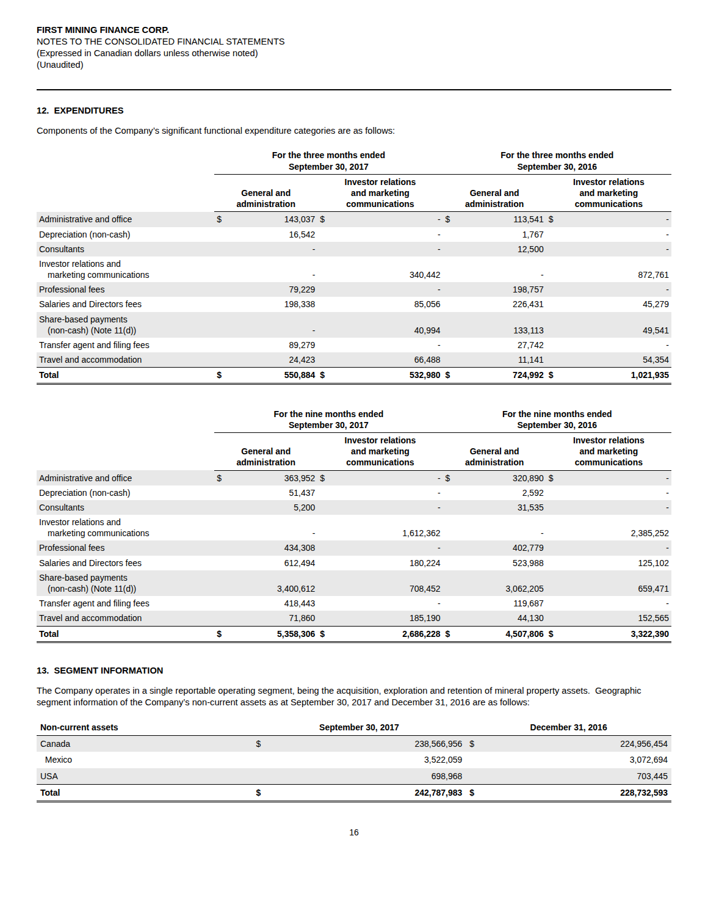FIRST MINING FINANCE CORP.
NOTES TO THE CONSOLIDATED FINANCIAL STATEMENTS
(Expressed in Canadian dollars unless otherwise noted)
(Unaudited)
12. EXPENDITURES
Components of the Company’s significant functional expenditure categories are as follows:
| | For the three months ended September 30, 2017 | For the three months ended September 30, 2016 |
| --- | --- | --- |
| | General and administration | Investor relations and marketing communications | General and administration | Investor relations and marketing communications |
| Administrative and office | $ | 143,037 | $ | - | $ | 113,541 | $ | - |
| Depreciation (non-cash) | | 16,542 | | - | | 1,767 | | - |
| Consultants | | - | | - | | 12,500 | | - |
| Investor relations and marketing communications | | - | | 340,442 | | - | | 872,761 |
| Professional fees | | 79,229 | | - | | 198,757 | | - |
| Salaries and Directors fees | | 198,338 | | 85,056 | | 226,431 | | 45,279 |
| Share-based payments (non-cash) (Note 11(d)) | | - | | 40,994 | | 133,113 | | 49,541 |
| Transfer agent and filing fees | | 89,279 | | - | | 27,742 | | - |
| Travel and accommodation | | 24,423 | | 66,488 | | 11,141 | | 54,354 |
| Total | $ | 550,884 | $ | 532,980 | $ | 724,992 | $ | 1,021,935 |
| | For the nine months ended September 30, 2017 | For the nine months ended September 30, 2016 |
| --- | --- | --- |
| | General and administration | Investor relations and marketing communications | General and administration | Investor relations and marketing communications |
| Administrative and office | $ | 363,952 | $ | - | $ | 320,890 | $ | - |
| Depreciation (non-cash) | | 51,437 | | - | | 2,592 | | - |
| Consultants | | 5,200 | | - | | 31,535 | | - |
| Investor relations and marketing communications | | - | | 1,612,362 | | - | | 2,385,252 |
| Professional fees | | 434,308 | | - | | 402,779 | | - |
| Salaries and Directors fees | | 612,494 | | 180,224 | | 523,988 | | 125,102 |
| Share-based payments (non-cash) (Note 11(d)) | | 3,400,612 | | 708,452 | | 3,062,205 | | 659,471 |
| Transfer agent and filing fees | | 418,443 | | - | | 119,687 | | - |
| Travel and accommodation | | 71,860 | | 185,190 | | 44,130 | | 152,565 |
| Total | $ | 5,358,306 | $ | 2,686,228 | $ | 4,507,806 | $ | 3,322,390 |
13. SEGMENT INFORMATION
The Company operates in a single reportable operating segment, being the acquisition, exploration and retention of mineral property assets. Geographic segment information of the Company’s non-current assets as at September 30, 2017 and December 31, 2016 are as follows:
| Non-current assets | September 30, 2017 | December 31, 2016 |
| --- | --- | --- |
| Canada | $ | 238,566,956 | $ | 224,956,454 |
| Mexico | | 3,522,059 | | 3,072,694 |
| USA | | 698,968 | | 703,445 |
| Total | $ | 242,787,983 | $ | 228,732,593 |
16